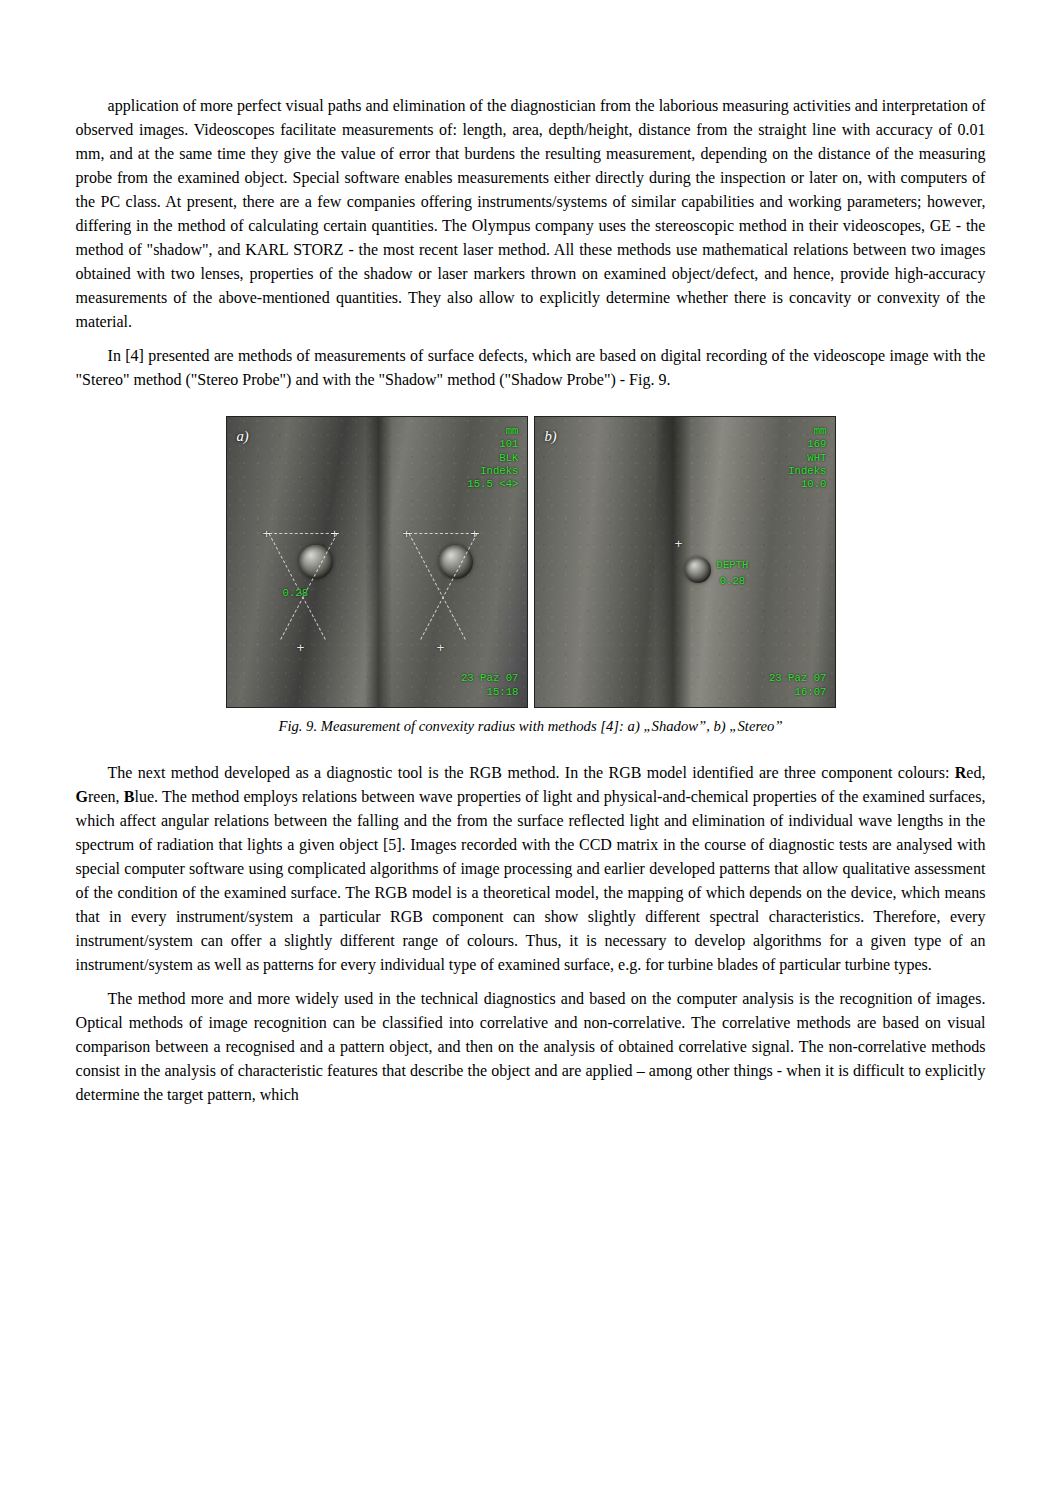application of more perfect visual paths and elimination of the diagnostician from the laborious measuring activities and interpretation of observed images. Videoscopes facilitate measurements of: length, area, depth/height, distance from the straight line with accuracy of 0.01 mm, and at the same time they give the value of error that burdens the resulting measurement, depending on the distance of the measuring probe from the examined object. Special software enables measurements either directly during the inspection or later on, with computers of the PC class. At present, there are a few companies offering instruments/systems of similar capabilities and working parameters; however, differing in the method of calculating certain quantities. The Olympus company uses the stereoscopic method in their videoscopes, GE - the method of "shadow", and KARL STORZ - the most recent laser method. All these methods use mathematical relations between two images obtained with two lenses, properties of the shadow or laser markers thrown on examined object/defect, and hence, provide high-accuracy measurements of the above-mentioned quantities. They also allow to explicitly determine whether there is concavity or convexity of the material.
In [4] presented are methods of measurements of surface defects, which are based on digital recording of the videoscope image with the "Stereo" method ("Stereo Probe") and with the "Shadow" method ("Shadow Probe") - Fig. 9.
a)
mm
101
BLK
Indeks
15.5 <4>
+
+
+
+
+
+
0.28
23 Paz 07
15:18
b)
mm
169
WHT
Indeks
10.0
+
DEPTH
0.28
23 Paz 07
16:07
Fig. 9. Measurement of convexity radius with methods [4]: a) „Shadow”, b) „Stereo”
The next method developed as a diagnostic tool is the RGB method. In the RGB model identified are three component colours: Red, Green, Blue. The method employs relations between wave properties of light and physical-and-chemical properties of the examined surfaces, which affect angular relations between the falling and the from the surface reflected light and elimination of individual wave lengths in the spectrum of radiation that lights a given object [5]. Images recorded with the CCD matrix in the course of diagnostic tests are analysed with special computer software using complicated algorithms of image processing and earlier developed patterns that allow qualitative assessment of the condition of the examined surface. The RGB model is a theoretical model, the mapping of which depends on the device, which means that in every instrument/system a particular RGB component can show slightly different spectral characteristics. Therefore, every instrument/system can offer a slightly different range of colours. Thus, it is necessary to develop algorithms for a given type of an instrument/system as well as patterns for every individual type of examined surface, e.g. for turbine blades of particular turbine types.
The method more and more widely used in the technical diagnostics and based on the computer analysis is the recognition of images. Optical methods of image recognition can be classified into correlative and non-correlative. The correlative methods are based on visual comparison between a recognised and a pattern object, and then on the analysis of obtained correlative signal. The non-correlative methods consist in the analysis of characteristic features that describe the object and are applied – among other things - when it is difficult to explicitly determine the target pattern, which